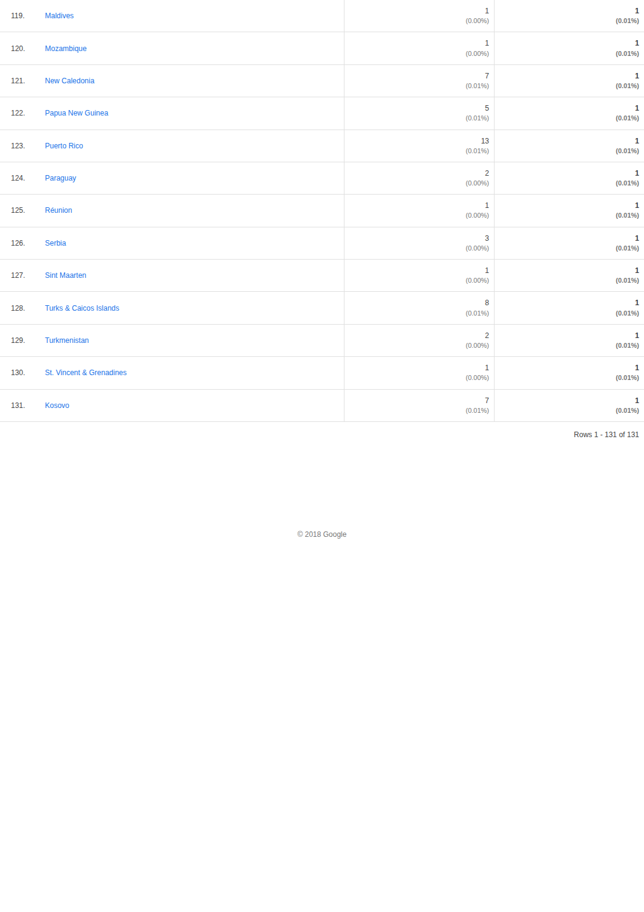| 119. | Maldives | 1 (0.00%) | 1 (0.01%) |
| 120. | Mozambique | 1 (0.00%) | 1 (0.01%) |
| 121. | New Caledonia | 7 (0.01%) | 1 (0.01%) |
| 122. | Papua New Guinea | 5 (0.01%) | 1 (0.01%) |
| 123. | Puerto Rico | 13 (0.01%) | 1 (0.01%) |
| 124. | Paraguay | 2 (0.00%) | 1 (0.01%) |
| 125. | Réunion | 1 (0.00%) | 1 (0.01%) |
| 126. | Serbia | 3 (0.00%) | 1 (0.01%) |
| 127. | Sint Maarten | 1 (0.00%) | 1 (0.01%) |
| 128. | Turks & Caicos Islands | 8 (0.01%) | 1 (0.01%) |
| 129. | Turkmenistan | 2 (0.00%) | 1 (0.01%) |
| 130. | St. Vincent & Grenadines | 1 (0.00%) | 1 (0.01%) |
| 131. | Kosovo | 7 (0.01%) | 1 (0.01%) |
Rows 1 - 131 of 131
© 2018 Google